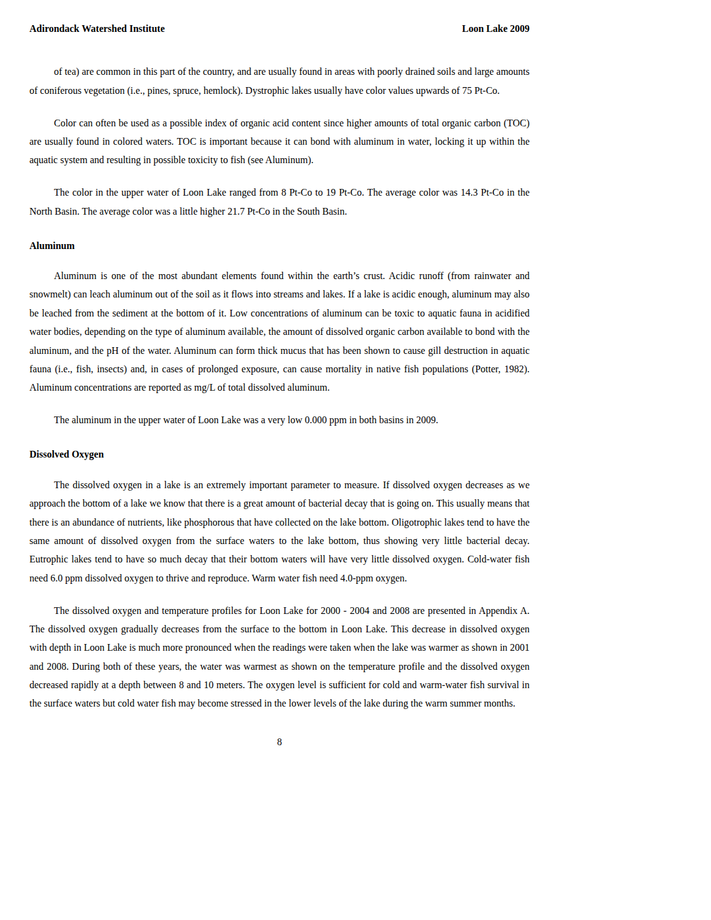Adirondack Watershed Institute Loon Lake 2009
of tea) are common in this part of the country, and are usually found in areas with poorly drained soils and large amounts of coniferous vegetation (i.e., pines, spruce, hemlock). Dystrophic lakes usually have color values upwards of 75 Pt-Co.
Color can often be used as a possible index of organic acid content since higher amounts of total organic carbon (TOC) are usually found in colored waters. TOC is important because it can bond with aluminum in water, locking it up within the aquatic system and resulting in possible toxicity to fish (see Aluminum).
The color in the upper water of Loon Lake ranged from 8 Pt-Co to 19 Pt-Co. The average color was 14.3 Pt-Co in the North Basin. The average color was a little higher 21.7 Pt-Co in the South Basin.
Aluminum
Aluminum is one of the most abundant elements found within the earth’s crust. Acidic runoff (from rainwater and snowmelt) can leach aluminum out of the soil as it flows into streams and lakes. If a lake is acidic enough, aluminum may also be leached from the sediment at the bottom of it. Low concentrations of aluminum can be toxic to aquatic fauna in acidified water bodies, depending on the type of aluminum available, the amount of dissolved organic carbon available to bond with the aluminum, and the pH of the water. Aluminum can form thick mucus that has been shown to cause gill destruction in aquatic fauna (i.e., fish, insects) and, in cases of prolonged exposure, can cause mortality in native fish populations (Potter, 1982). Aluminum concentrations are reported as mg/L of total dissolved aluminum.
The aluminum in the upper water of Loon Lake was a very low 0.000 ppm in both basins in 2009.
Dissolved Oxygen
The dissolved oxygen in a lake is an extremely important parameter to measure. If dissolved oxygen decreases as we approach the bottom of a lake we know that there is a great amount of bacterial decay that is going on. This usually means that there is an abundance of nutrients, like phosphorous that have collected on the lake bottom. Oligotrophic lakes tend to have the same amount of dissolved oxygen from the surface waters to the lake bottom, thus showing very little bacterial decay. Eutrophic lakes tend to have so much decay that their bottom waters will have very little dissolved oxygen. Cold-water fish need 6.0 ppm dissolved oxygen to thrive and reproduce. Warm water fish need 4.0-ppm oxygen.
The dissolved oxygen and temperature profiles for Loon Lake for 2000 - 2004 and 2008 are presented in Appendix A. The dissolved oxygen gradually decreases from the surface to the bottom in Loon Lake. This decrease in dissolved oxygen with depth in Loon Lake is much more pronounced when the readings were taken when the lake was warmer as shown in 2001 and 2008. During both of these years, the water was warmest as shown on the temperature profile and the dissolved oxygen decreased rapidly at a depth between 8 and 10 meters. The oxygen level is sufficient for cold and warm-water fish survival in the surface waters but cold water fish may become stressed in the lower levels of the lake during the warm summer months.
8